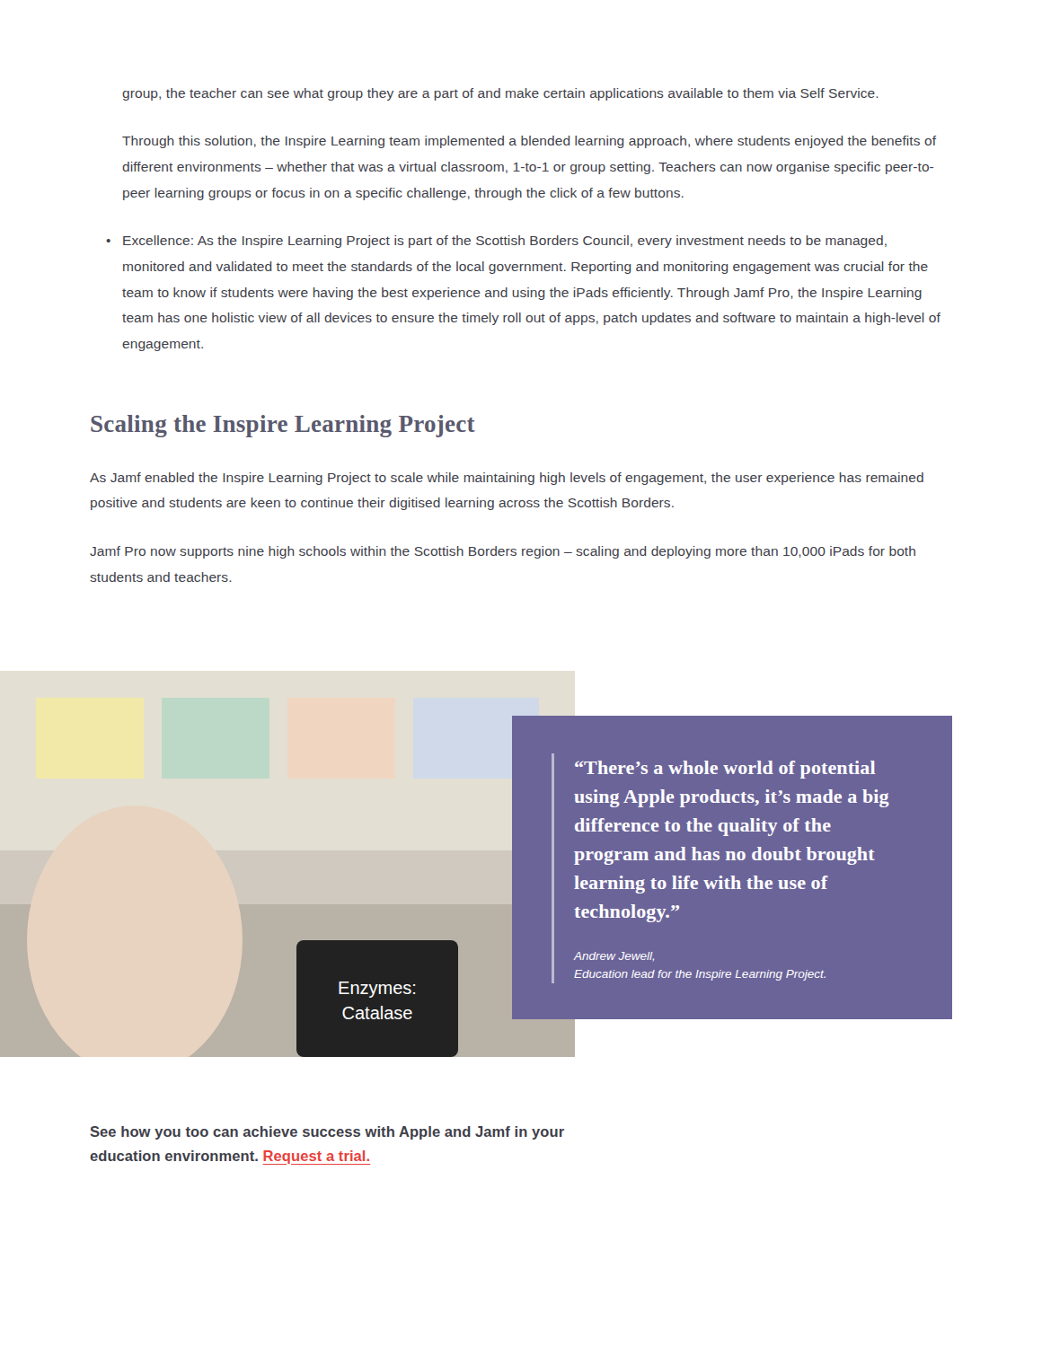group, the teacher can see what group they are a part of and make certain applications available to them via Self Service.
Through this solution, the Inspire Learning team implemented a blended learning approach, where students enjoyed the benefits of different environments – whether that was a virtual classroom, 1-to-1 or group setting. Teachers can now organise specific peer-to-peer learning groups or focus in on a specific challenge, through the click of a few buttons.
Excellence: As the Inspire Learning Project is part of the Scottish Borders Council, every investment needs to be managed, monitored and validated to meet the standards of the local government. Reporting and monitoring engagement was crucial for the team to know if students were having the best experience and using the iPads efficiently. Through Jamf Pro, the Inspire Learning team has one holistic view of all devices to ensure the timely roll out of apps, patch updates and software to maintain a high-level of engagement.
Scaling the Inspire Learning Project
As Jamf enabled the Inspire Learning Project to scale while maintaining high levels of engagement, the user experience has remained positive and students are keen to continue their digitised learning across the Scottish Borders.
Jamf Pro now supports nine high schools within the Scottish Borders region – scaling and deploying more than 10,000 iPads for both students and teachers.
“There’s a whole world of potential using Apple products, it’s made a big difference to the quality of the program and has no doubt brought learning to life with the use of technology.”
Andrew Jewell,
Education lead for the Inspire Learning Project.
See how you too can achieve success with Apple and Jamf in your
education environment. Request a trial.